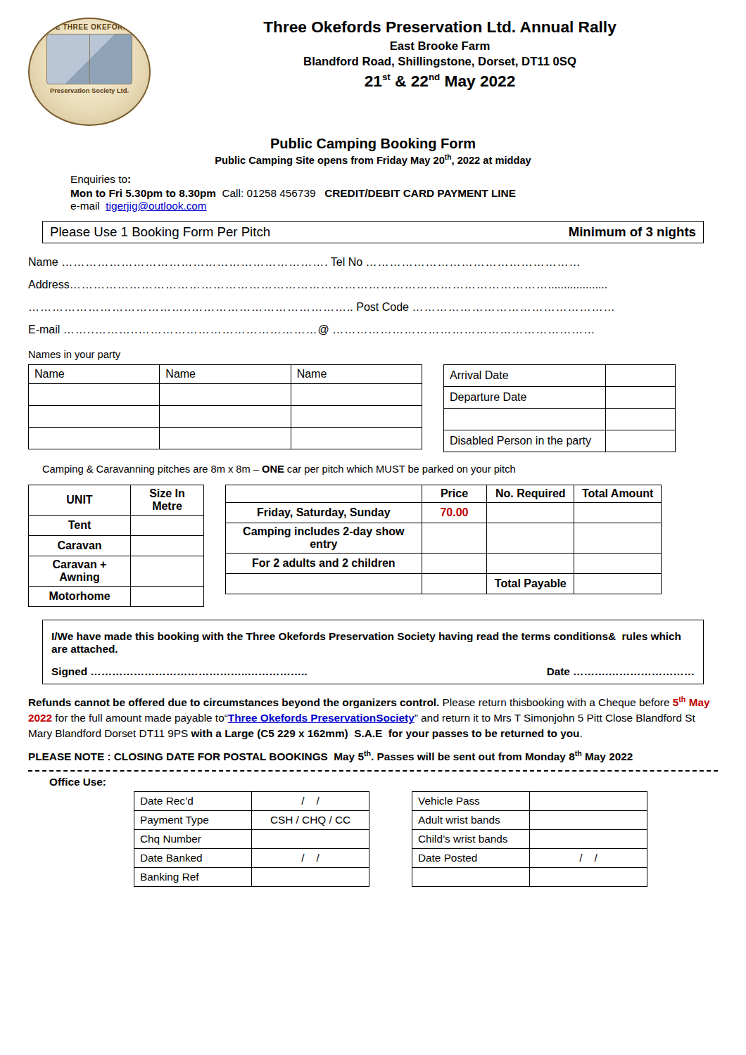THE THREE OKEFORDS
Preservation Society Ltd.
Three Okefords Preservation Ltd. Annual Rally
East Brooke Farm
Blandford Road, Shillingstone, Dorset, DT11 0SQ
21st & 22nd May 2022
Public Camping Booking Form
Public Camping Site opens from Friday May 20th, 2022 at midday
Enquiries to:
Mon to Fri 5.30pm to 8.30pm Call: 01258 456739 CREDIT/DEBIT CARD PAYMENT LINE
e-mail tigerjig@outlook.com
Please Use 1 Booking Form Per Pitch
Minimum of 3 nights
Name …………………………………………………………. Tel No ………………………………………………
Address…………………………………………………………………………………………………………...................
…………………………………..………………………………….. Post Code ……………………………………………
E-mail ……..………..………………………………………@ …………………………………………………………
Names in your party
| Name | Name | Name |
| --- | --- | --- |
| Arrival Date | |
| Departure Date | |
| Disabled Person in the party | |
Camping & Caravanning pitches are 8m x 8m – ONE car per pitch which MUST be parked on your pitch
| UNIT | Size In Metre |
| --- | --- |
| Tent | |
| Caravan | |
| Caravan + Awning | |
| Motorhome | |
| | Price | No. Required | Total Amount |
| --- | --- | --- | --- |
| Friday, Saturday, Sunday | 70.00 | | |
| Camping includes 2-day show entry | | | |
| For 2 adults and 2 children | | | |
| | | Total Payable | |
I/We have made this booking with the Three Okefords Preservation Society having read the terms conditions& rules which are attached.
Signed ……………………………………..…………….. Date ……….……………………
Refunds cannot be offered due to circumstances beyond the organizers control. Please return thisbooking with a Cheque before 5th May 2022 for the full amount made payable to“Three Okefords PreservationSociety” and return it to Mrs T Simonjohn 5 Pitt Close Blandford St Mary Blandford Dorset DT11 9PS with a Large (C5 229 x 162mm) S.A.E for your passes to be returned to you.
PLEASE NOTE : CLOSING DATE FOR POSTAL BOOKINGS May 5th. Passes will be sent out from Monday 8th May 2022
Office Use:
| Date Rec’d | / / |
| Payment Type | CSH / CHQ / CC |
| Chq Number | |
| Date Banked | / / |
| Banking Ref | |
| Vehicle Pass | |
| Adult wrist bands | |
| Child’s wrist bands | |
| Date Posted | / / |